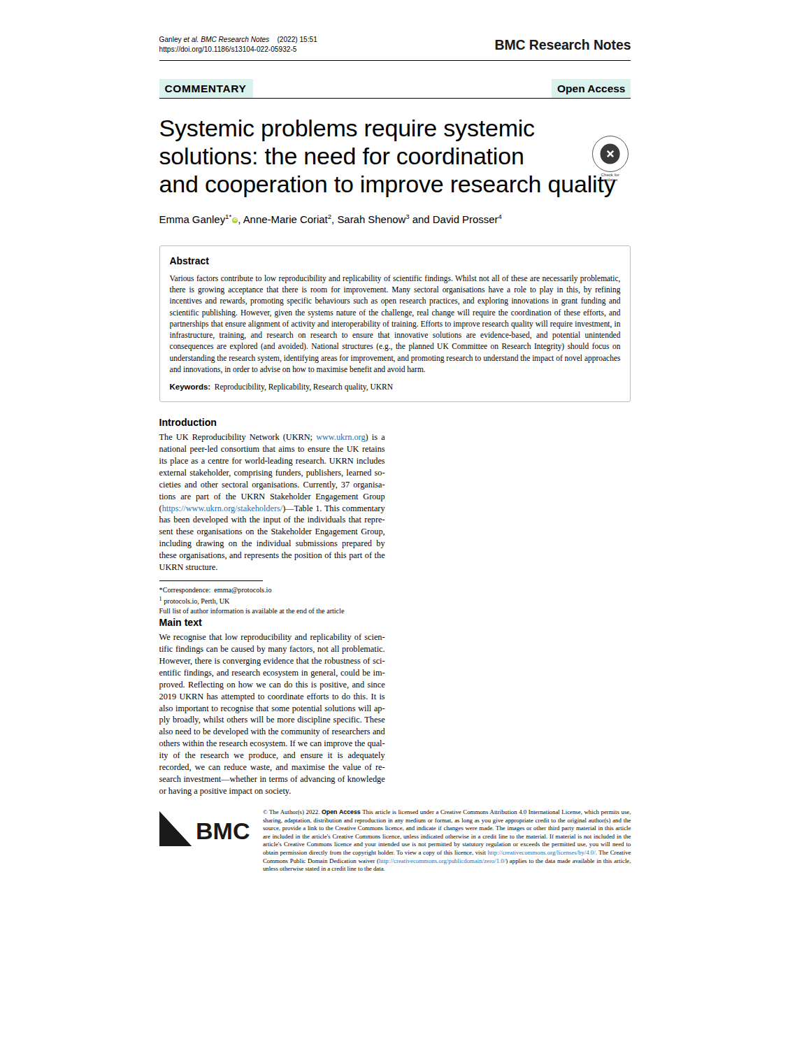Ganley et al. BMC Research Notes (2022) 15:51
https://doi.org/10.1186/s13104-022-05932-5
BMC Research Notes
COMMENTARY Open Access
Check for
updates
Systemic problems require systemic
solutions: the need for coordination
and cooperation to improve research quality
Emma Ganley1* , Anne-Marie Coriat2, Sarah Shenow3 and David Prosser4
Abstract
Various factors contribute to low reproducibility and replicability of scientific findings. Whilst not all of these are necessarily problematic, there is growing acceptance that there is room for improvement. Many sectoral organisations have a role to play in this, by refining incentives and rewards, promoting specific behaviours such as open research practices, and exploring innovations in grant funding and scientific publishing. However, given the systems nature of the challenge, real change will require the coordination of these efforts, and partnerships that ensure alignment of activity and interoperability of training. Efforts to improve research quality will require investment, in infrastructure, training, and research on research to ensure that innovative solutions are evidence-based, and potential unintended consequences are explored (and avoided). National structures (e.g., the planned UK Committee on Research Integrity) should focus on understanding the research system, identifying areas for improvement, and promoting research to understand the impact of novel approaches and innovations, in order to advise on how to maximise benefit and avoid harm.
Keywords: Reproducibility, Replicability, Research quality, UKRN
Introduction
The UK Reproducibility Network (UKRN; www.ukrn.org) is a national peer-led consortium that aims to ensure the UK retains its place as a centre for world-leading research. UKRN includes external stakeholder, comprising funders, publishers, learned societies and other sectoral organisations. Currently, 37 organisations are part of the UKRN Stakeholder Engagement Group (https://www.ukrn.org/stakeholders/)—Table 1. This commentary has been developed with the input of the individuals that represent these organisations on the Stakeholder Engagement Group, including drawing on the individual submissions prepared by these organisations, and represents the position of this part of the UKRN structure.
*Correspondence: emma@protocols.io
1 protocols.io, Perth, UK
Full list of author information is available at the end of the article
Main text
We recognise that low reproducibility and replicability of scientific findings can be caused by many factors, not all problematic. However, there is converging evidence that the robustness of scientific findings, and research ecosystem in general, could be improved. Reflecting on how we can do this is positive, and since 2019 UKRN has attempted to coordinate efforts to do this. It is also important to recognise that some potential solutions will apply broadly, whilst others will be more discipline specific. These also need to be developed with the community of researchers and others within the research ecosystem. If we can improve the quality of the research we produce, and ensure it is adequately recorded, we can reduce waste, and maximise the value of research investment—whether in terms of advancing of knowledge or having a positive impact on society.
BMC
© The Author(s) 2022. Open Access This article is licensed under a Creative Commons Attribution 4.0 International License, which permits use, sharing, adaptation, distribution and reproduction in any medium or format, as long as you give appropriate credit to the original author(s) and the source, provide a link to the Creative Commons licence, and indicate if changes were made. The images or other third party material in this article are included in the article's Creative Commons licence, unless indicated otherwise in a credit line to the material. If material is not included in the article's Creative Commons licence and your intended use is not permitted by statutory regulation or exceeds the permitted use, you will need to obtain permission directly from the copyright holder. To view a copy of this licence, visit http://creativecommons.org/licenses/by/4.0/. The Creative Commons Public Domain Dedication waiver (http://creativecommons.org/publicdomain/zero/1.0/) applies to the data made available in this article, unless otherwise stated in a credit line to the data.